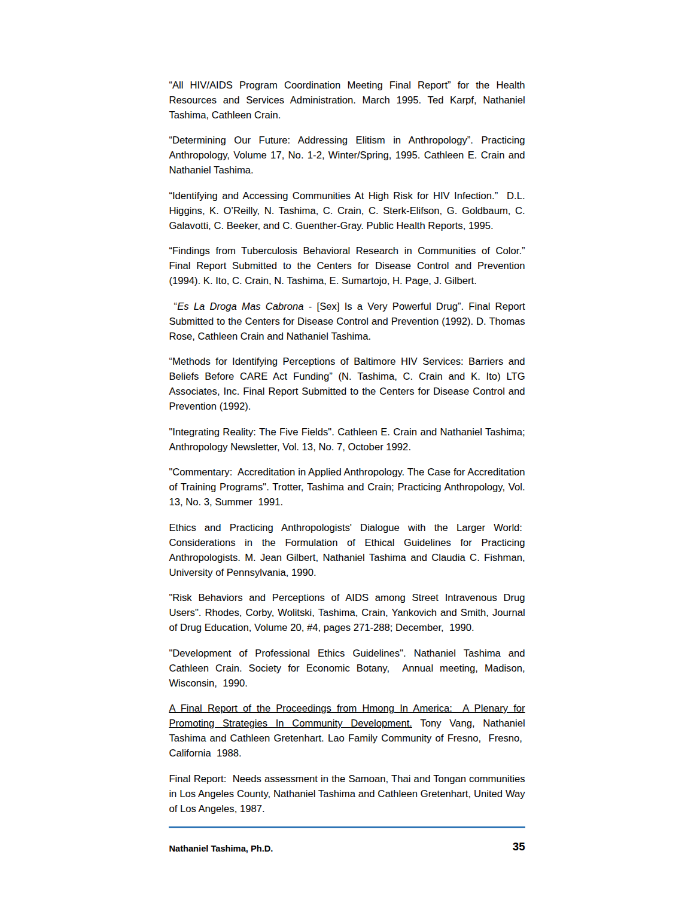“All HIV/AIDS Program Coordination Meeting Final Report” for the Health Resources and Services Administration. March 1995. Ted Karpf, Nathaniel Tashima, Cathleen Crain.
“Determining Our Future: Addressing Elitism in Anthropology”. Practicing Anthropology, Volume 17, No. 1-2, Winter/Spring, 1995. Cathleen E. Crain and Nathaniel Tashima.
“Identifying and Accessing Communities At High Risk for HIV Infection.” D.L. Higgins, K. O’Reilly, N. Tashima, C. Crain, C. Sterk-Elifson, G. Goldbaum, C. Galavotti, C. Beeker, and C. Guenther-Gray. Public Health Reports, 1995.
“Findings from Tuberculosis Behavioral Research in Communities of Color.” Final Report Submitted to the Centers for Disease Control and Prevention (1994). K. Ito, C. Crain, N. Tashima, E. Sumartojo, H. Page, J. Gilbert.
“Es La Droga Mas Cabrona - [Sex] Is a Very Powerful Drug”. Final Report Submitted to the Centers for Disease Control and Prevention (1992). D. Thomas Rose, Cathleen Crain and Nathaniel Tashima.
“Methods for Identifying Perceptions of Baltimore HIV Services: Barriers and Beliefs Before CARE Act Funding” (N. Tashima, C. Crain and K. Ito) LTG Associates, Inc. Final Report Submitted to the Centers for Disease Control and Prevention (1992).
"Integrating Reality: The Five Fields". Cathleen E. Crain and Nathaniel Tashima; Anthropology Newsletter, Vol. 13, No. 7, October 1992.
"Commentary: Accreditation in Applied Anthropology. The Case for Accreditation of Training Programs". Trotter, Tashima and Crain; Practicing Anthropology, Vol. 13, No. 3, Summer 1991.
Ethics and Practicing Anthropologists' Dialogue with the Larger World: Considerations in the Formulation of Ethical Guidelines for Practicing Anthropologists. M. Jean Gilbert, Nathaniel Tashima and Claudia C. Fishman, University of Pennsylvania, 1990.
"Risk Behaviors and Perceptions of AIDS among Street Intravenous Drug Users". Rhodes, Corby, Wolitski, Tashima, Crain, Yankovich and Smith, Journal of Drug Education, Volume 20, #4, pages 271-288; December, 1990.
"Development of Professional Ethics Guidelines". Nathaniel Tashima and Cathleen Crain. Society for Economic Botany, Annual meeting, Madison, Wisconsin, 1990.
A Final Report of the Proceedings from Hmong In America: A Plenary for Promoting Strategies In Community Development. Tony Vang, Nathaniel Tashima and Cathleen Gretenhart. Lao Family Community of Fresno, Fresno, California 1988.
Final Report: Needs assessment in the Samoan, Thai and Tongan communities in Los Angeles County, Nathaniel Tashima and Cathleen Gretenhart, United Way of Los Angeles, 1987.
Nathaniel Tashima, Ph.D. 35